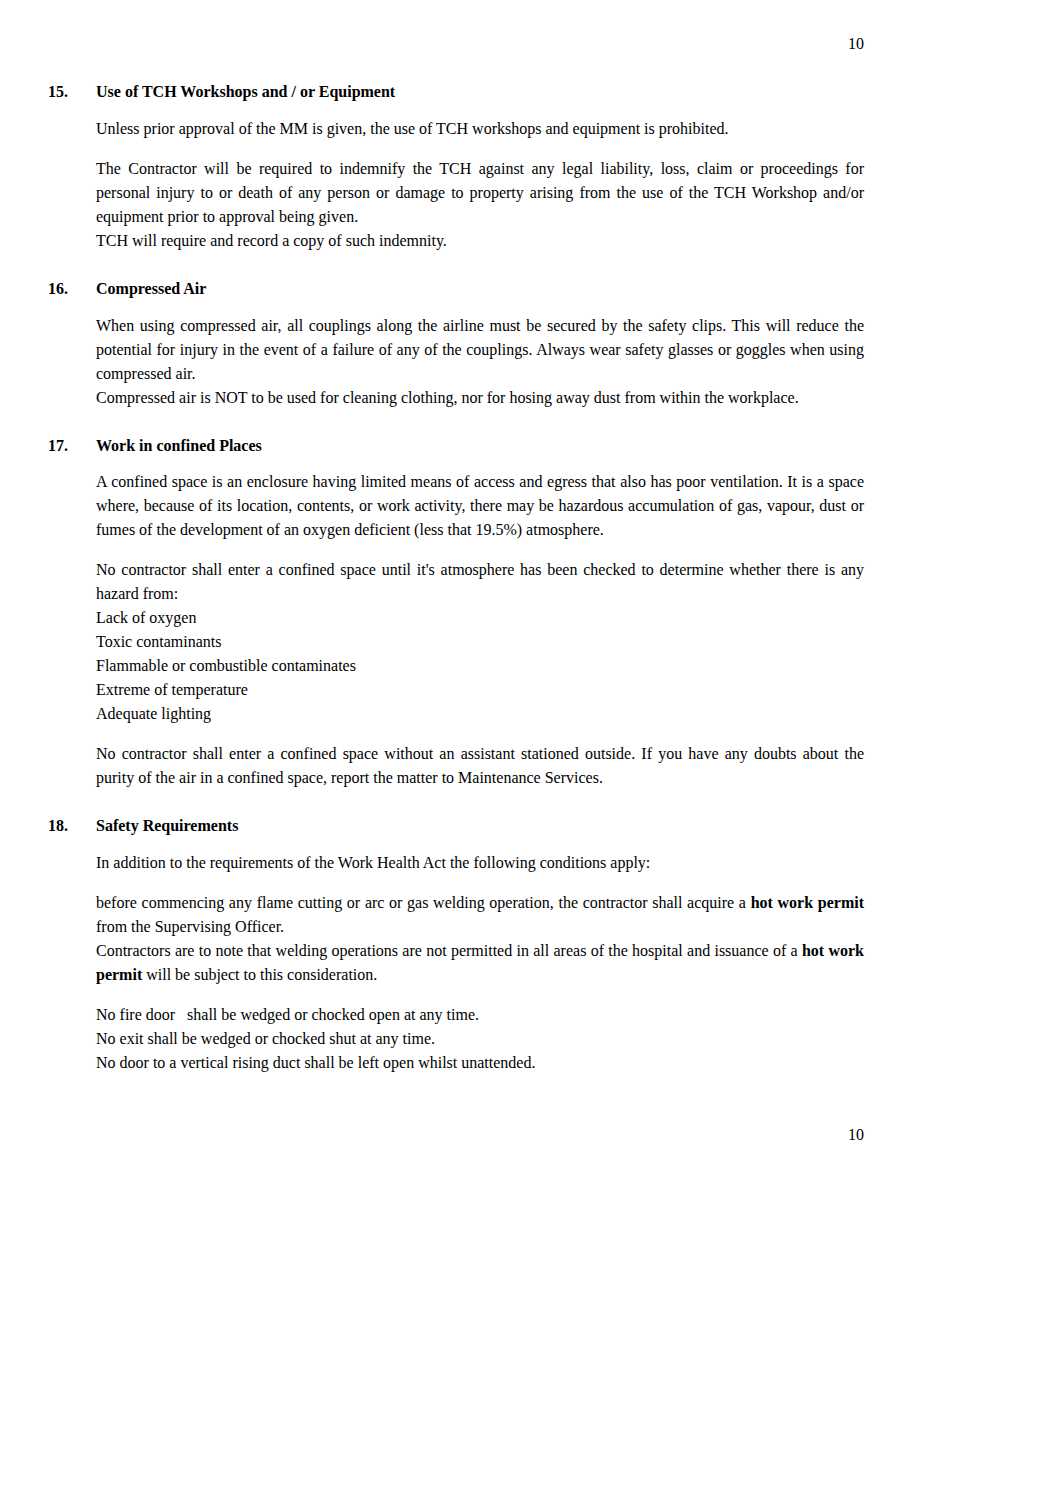10
15. Use of TCH Workshops and / or Equipment
Unless prior approval of the MM is given, the use of TCH workshops and equipment is prohibited.
The Contractor will be required to indemnify the TCH against any legal liability, loss, claim or proceedings for personal injury to or death of any person or damage to property arising from the use of the TCH Workshop and/or equipment prior to approval being given.
TCH will require and record a copy of such indemnity.
16. Compressed Air
When using compressed air, all couplings along the airline must be secured by the safety clips. This will reduce the potential for injury in the event of a failure of any of the couplings. Always wear safety glasses or goggles when using compressed air.
Compressed air is NOT to be used for cleaning clothing, nor for hosing away dust from within the workplace.
17. Work in confined Places
A confined space is an enclosure having limited means of access and egress that also has poor ventilation. It is a space where, because of its location, contents, or work activity, there may be hazardous accumulation of gas, vapour, dust or fumes of the development of an oxygen deficient (less that 19.5%) atmosphere.
No contractor shall enter a confined space until it's atmosphere has been checked to determine whether there is any hazard from:
Lack of oxygen
Toxic contaminants
Flammable or combustible contaminates
Extreme of temperature
Adequate lighting
No contractor shall enter a confined space without an assistant stationed outside. If you have any doubts about the purity of the air in a confined space, report the matter to Maintenance Services.
18. Safety Requirements
In addition to the requirements of the Work Health Act the following conditions apply:
before commencing any flame cutting or arc or gas welding operation, the contractor shall acquire a hot work permit from the Supervising Officer.
Contractors are to note that welding operations are not permitted in all areas of the hospital and issuance of a hot work permit will be subject to this consideration.
No fire door shall be wedged or chocked open at any time.
No exit shall be wedged or chocked shut at any time.
No door to a vertical rising duct shall be left open whilst unattended.
10